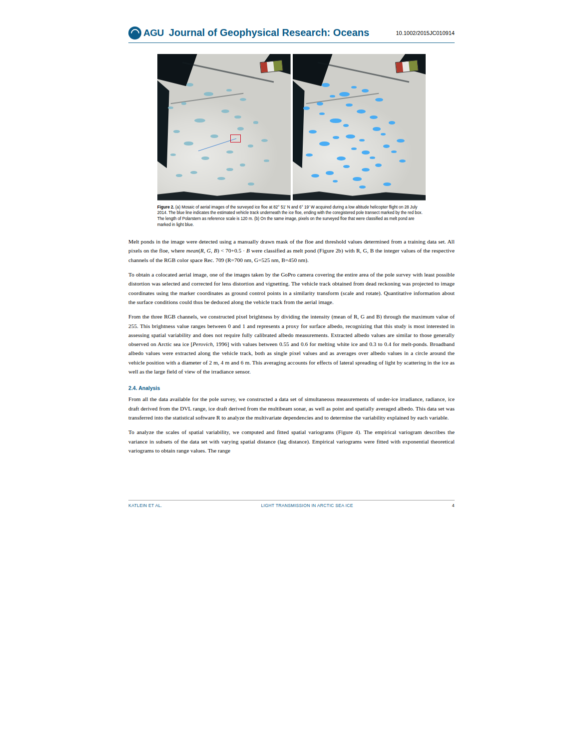AGU
Journal of Geophysical Research: Oceans
10.1002/2015JC010914
Figure 2. (a) Mosaic of aerial images of the surveyed ice floe at 82° 51′ N and 6° 19′ W acquired during a low altitude helicopter flight on 28 July 2014. The blue line indicates the estimated vehicle track underneath the ice floe, ending with the coregistered pole transect marked by the red box. The length of Polarstern as reference scale is 120 m. (b) On the same image, pixels on the surveyed floe that were classified as melt pond are marked in light blue.
Melt ponds in the image were detected using a manually drawn mask of the floe and threshold values determined from a training data set. All pixels on the floe, where mean(R, G, B) < 70+0.5 · B were classified as melt pond (Figure 2b) with R, G, B the integer values of the respective channels of the RGB color space Rec. 709 (R=700 nm, G=525 nm, B=450 nm).
To obtain a colocated aerial image, one of the images taken by the GoPro camera covering the entire area of the pole survey with least possible distortion was selected and corrected for lens distortion and vignetting. The vehicle track obtained from dead reckoning was projected to image coordinates using the marker coordinates as ground control points in a similarity transform (scale and rotate). Quantitative information about the surface conditions could thus be deduced along the vehicle track from the aerial image.
From the three RGB channels, we constructed pixel brightness by dividing the intensity (mean of R, G and B) through the maximum value of 255. This brightness value ranges between 0 and 1 and represents a proxy for surface albedo, recognizing that this study is most interested in assessing spatial variability and does not require fully calibrated albedo measurements. Extracted albedo values are similar to those generally observed on Arctic sea ice [Perovich, 1996] with values between 0.55 and 0.6 for melting white ice and 0.3 to 0.4 for melt-ponds. Broadband albedo values were extracted along the vehicle track, both as single pixel values and as averages over albedo values in a circle around the vehicle position with a diameter of 2 m, 4 m and 6 m. This averaging accounts for effects of lateral spreading of light by scattering in the ice as well as the large field of view of the irradiance sensor.
2.4. Analysis
From all the data available for the pole survey, we constructed a data set of simultaneous measurements of under-ice irradiance, radiance, ice draft derived from the DVL range, ice draft derived from the multibeam sonar, as well as point and spatially averaged albedo. This data set was transferred into the statistical software R to analyze the multivariate dependencies and to determine the variability explained by each variable.
To analyze the scales of spatial variability, we computed and fitted spatial variograms (Figure 4). The empirical variogram describes the variance in subsets of the data set with varying spatial distance (lag distance). Empirical variograms were fitted with exponential theoretical variograms to obtain range values. The range
KATLEIN ET AL.
LIGHT TRANSMISSION IN ARCTIC SEA ICE
4